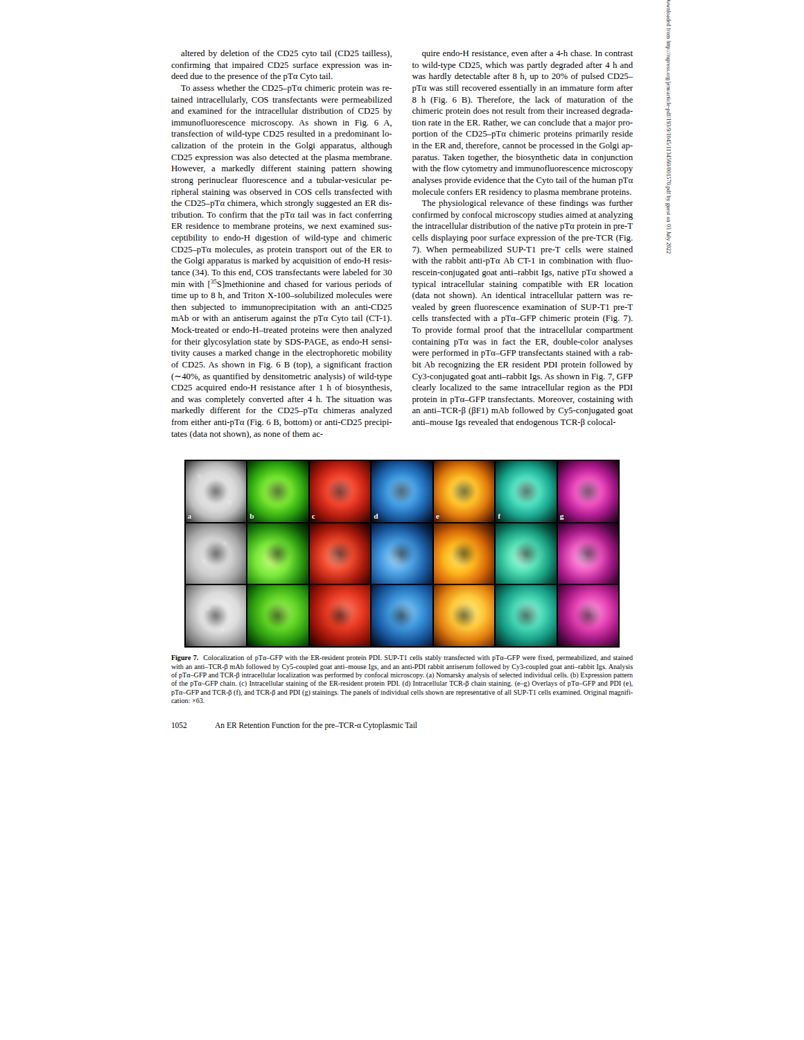Downloaded from http://rupress.org/jem/article-pdf/193/9/1045/1134560/001570.pdf by guest on 03 July 2022
altered by deletion of the CD25 cyto tail (CD25 tailless), confirming that impaired CD25 surface expression was indeed due to the presence of the pTα Cyto tail.
To assess whether the CD25–pTα chimeric protein was retained intracellularly, COS transfectants were permeabilized and examined for the intracellular distribution of CD25 by immunofluorescence microscopy. As shown in Fig. 6 A, transfection of wild-type CD25 resulted in a predominant localization of the protein in the Golgi apparatus, although CD25 expression was also detected at the plasma membrane. However, a markedly different staining pattern showing strong perinuclear fluorescence and a tubular-vesicular peripheral staining was observed in COS cells transfected with the CD25–pTα chimera, which strongly suggested an ER distribution. To confirm that the pTα tail was in fact conferring ER residence to membrane proteins, we next examined susceptibility to endo-H digestion of wild-type and chimeric CD25–pTα molecules, as protein transport out of the ER to the Golgi apparatus is marked by acquisition of endo-H resistance (34). To this end, COS transfectants were labeled for 30 min with [35S]methionine and chased for various periods of time up to 8 h, and Triton X-100–solubilized molecules were then subjected to immunoprecipitation with an anti-CD25 mAb or with an antiserum against the pTα Cyto tail (CT-1). Mock-treated or endo-H–treated proteins were then analyzed for their glycosylation state by SDS-PAGE, as endo-H sensitivity causes a marked change in the electrophoretic mobility of CD25. As shown in Fig. 6 B (top), a significant fraction (∼40%, as quantified by densitometric analysis) of wild-type CD25 acquired endo-H resistance after 1 h of biosynthesis, and was completely converted after 4 h. The situation was markedly different for the CD25–pTα chimeras analyzed from either anti-pTα (Fig. 6 B, bottom) or anti-CD25 precipitates (data not shown), as none of them ac-
quire endo-H resistance, even after a 4-h chase. In contrast to wild-type CD25, which was partly degraded after 4 h and was hardly detectable after 8 h, up to 20% of pulsed CD25–pTα was still recovered essentially in an immature form after 8 h (Fig. 6 B). Therefore, the lack of maturation of the chimeric protein does not result from their increased degradation rate in the ER. Rather, we can conclude that a major proportion of the CD25–pTα chimeric proteins primarily reside in the ER and, therefore, cannot be processed in the Golgi apparatus. Taken together, the biosynthetic data in conjunction with the flow cytometry and immunofluorescence microscopy analyses provide evidence that the Cyto tail of the human pTα molecule confers ER residency to plasma membrane proteins.
The physiological relevance of these findings was further confirmed by confocal microscopy studies aimed at analyzing the intracellular distribution of the native pTα protein in pre-T cells displaying poor surface expression of the pre-TCR (Fig. 7). When permeabilized SUP-T1 pre-T cells were stained with the rabbit anti-pTα Ab CT-1 in combination with fluorescein-conjugated goat anti–rabbit Igs, native pTα showed a typical intracellular staining compatible with ER location (data not shown). An identical intracellular pattern was revealed by green fluorescence examination of SUP-T1 pre-T cells transfected with a pTα–GFP chimeric protein (Fig. 7). To provide formal proof that the intracellular compartment containing pTα was in fact the ER, double-color analyses were performed in pTα–GFP transfectants stained with a rabbit Ab recognizing the ER resident PDI protein followed by Cy3-conjugated goat anti–rabbit Igs. As shown in Fig. 7, GFP clearly localized to the same intracellular region as the PDI protein in pTα–GFP transfectants. Moreover, costaining with an anti–TCR-β (βF1) mAb followed by Cy5-conjugated goat anti–mouse Igs revealed that endogenous TCR-β colocal-
a
b
c
d
e
f
g
Figure 7. Colocalization of pTα–GFP with the ER-resident protein PDI. SUP-T1 cells stably transfected with pTα–GFP were fixed, permeabilized, and stained with an anti–TCR-β mAb followed by Cy5-coupled goat anti–mouse Igs, and an anti-PDI rabbit antiserum followed by Cy3-coupled goat anti–rabbit Igs. Analysis of pTα–GFP and TCR-β intracellular localization was performed by confocal microscopy. (a) Nomarsky analysis of selected individual cells. (b) Expression pattern of the pTα–GFP chain. (c) Intracellular staining of the ER-resident protein PDI. (d) Intracellular TCR-β chain staining. (e–g) Overlays of pTα–GFP and PDI (e), pTα–GFP and TCR-β (f), and TCR-β and PDI (g) stainings. The panels of individual cells shown are representative of all SUP-T1 cells examined. Original magnification: ×63.
1052 An ER Retention Function for the pre–TCR-α Cytoplasmic Tail